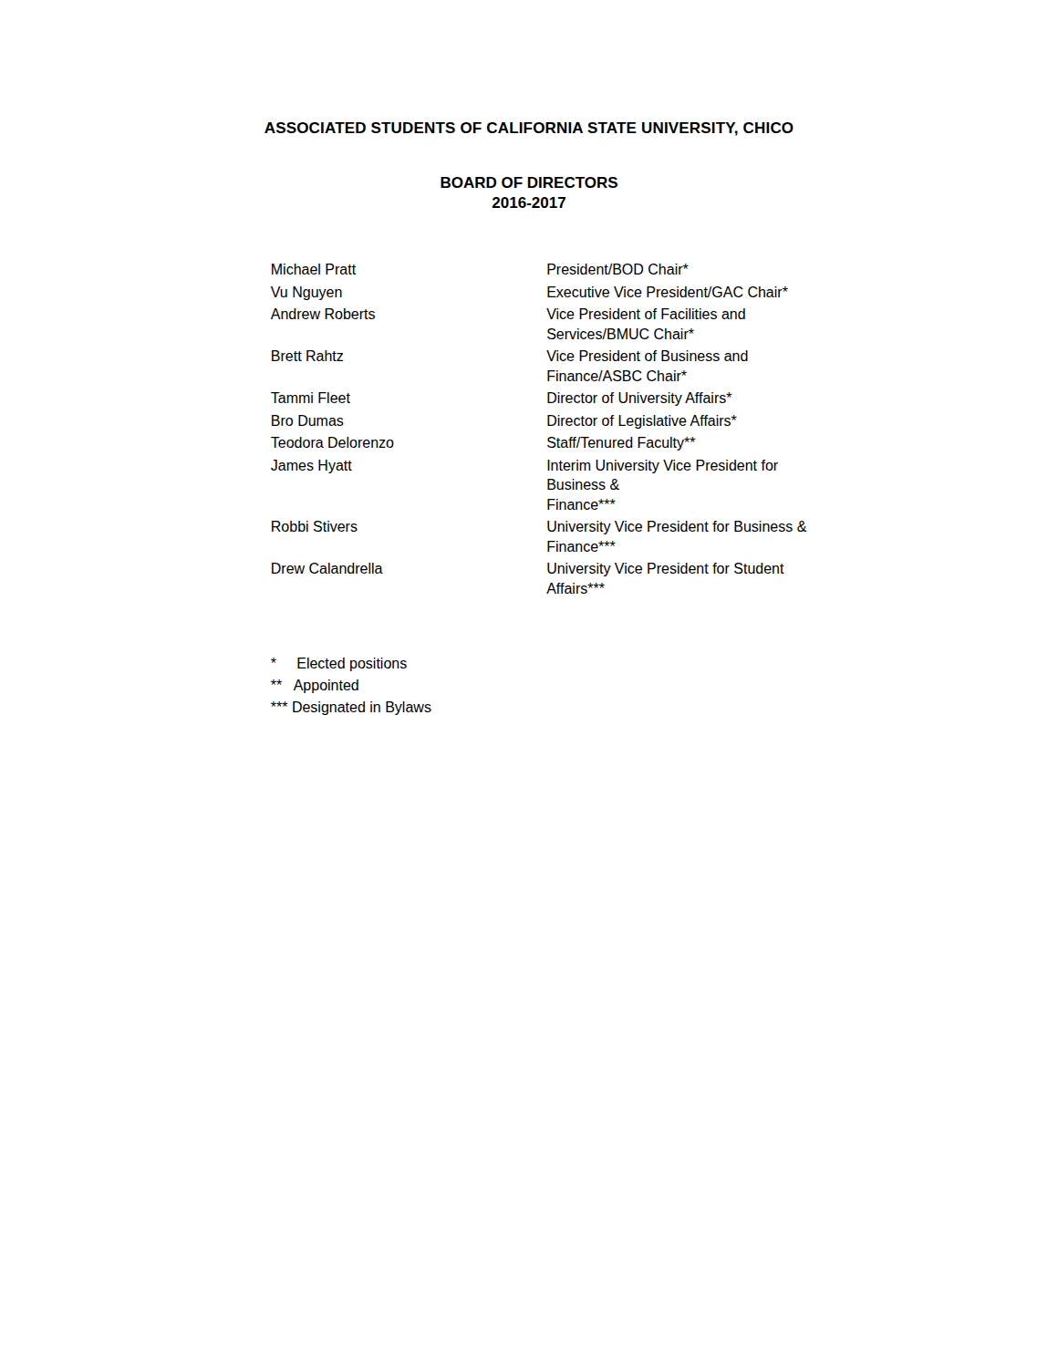ASSOCIATED STUDENTS OF CALIFORNIA STATE UNIVERSITY, CHICO
BOARD OF DIRECTORS
2016-2017
| Michael Pratt | President/BOD Chair* |
| Vu Nguyen | Executive Vice President/GAC Chair* |
| Andrew Roberts | Vice President of Facilities and Services/BMUC Chair* |
| Brett Rahtz | Vice President of Business and Finance/ASBC Chair* |
| Tammi Fleet | Director of University Affairs* |
| Bro Dumas | Director of Legislative Affairs* |
| Teodora Delorenzo | Staff/Tenured Faculty** |
| James Hyatt | Interim University Vice President for Business & Finance*** |
| Robbi Stivers | University Vice President for Business & Finance*** |
| Drew Calandrella | University Vice President for Student Affairs*** |
* Elected positions
** Appointed
*** Designated in Bylaws